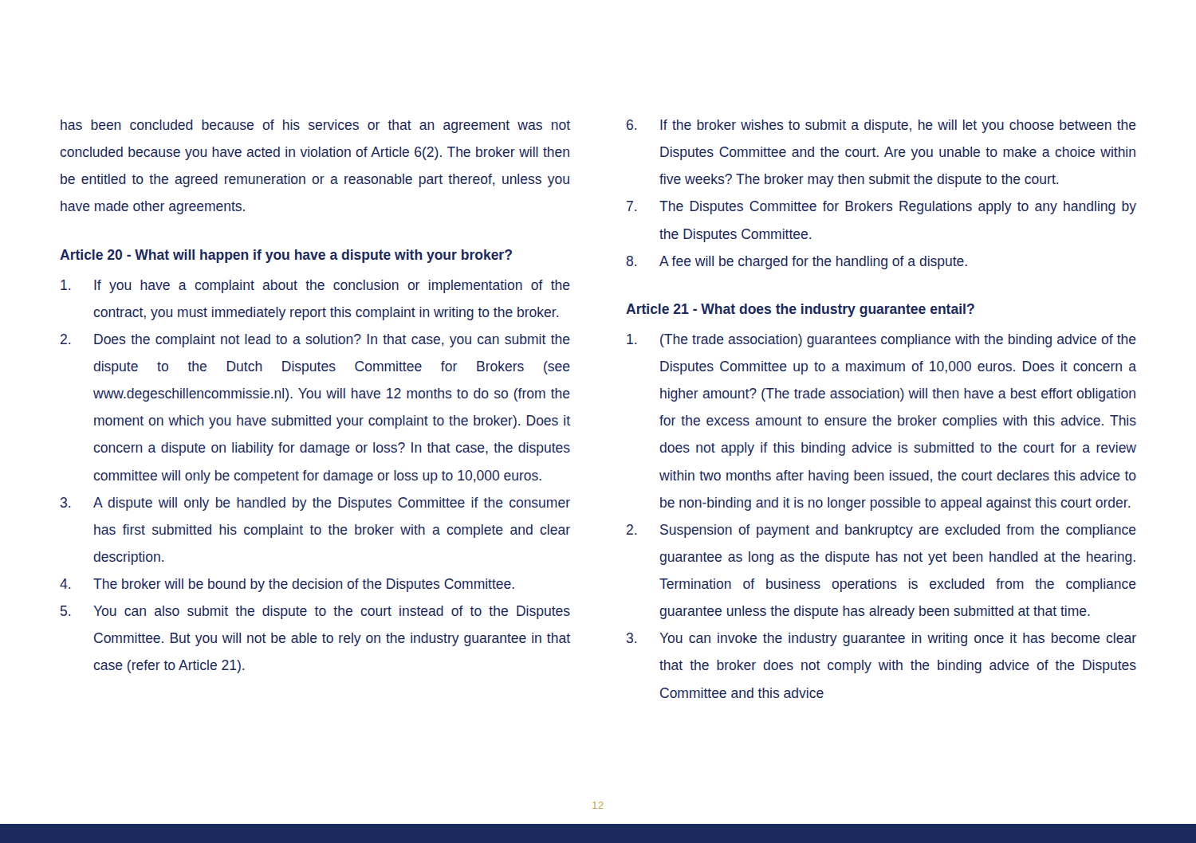has been concluded because of his services or that an agreement was not concluded because you have acted in violation of Article 6(2). The broker will then be entitled to the agreed remuneration or a reasonable part thereof, unless you have made other agreements.
Article 20 - What will happen if you have a dispute with your broker?
If you have a complaint about the conclusion or implementation of the contract, you must immediately report this complaint in writing to the broker.
Does the complaint not lead to a solution? In that case, you can submit the dispute to the Dutch Disputes Committee for Brokers (see www.degeschillencommissie.nl). You will have 12 months to do so (from the moment on which you have submitted your complaint to the broker). Does it concern a dispute on liability for damage or loss? In that case, the disputes committee will only be competent for damage or loss up to 10,000 euros.
A dispute will only be handled by the Disputes Committee if the consumer has first submitted his complaint to the broker with a complete and clear description.
The broker will be bound by the decision of the Disputes Committee.
You can also submit the dispute to the court instead of to the Disputes Committee. But you will not be able to rely on the industry guarantee in that case (refer to Article 21).
If the broker wishes to submit a dispute, he will let you choose between the Disputes Committee and the court. Are you unable to make a choice within five weeks? The broker may then submit the dispute to the court.
The Disputes Committee for Brokers Regulations apply to any handling by the Disputes Committee.
A fee will be charged for the handling of a dispute.
Article 21 - What does the industry guarantee entail?
(The trade association) guarantees compliance with the binding advice of the Disputes Committee up to a maximum of 10,000 euros. Does it concern a higher amount? (The trade association) will then have a best effort obligation for the excess amount to ensure the broker complies with this advice. This does not apply if this binding advice is submitted to the court for a review within two months after having been issued, the court declares this advice to be non-binding and it is no longer possible to appeal against this court order.
Suspension of payment and bankruptcy are excluded from the compliance guarantee as long as the dispute has not yet been handled at the hearing. Termination of business operations is excluded from the compliance guarantee unless the dispute has already been submitted at that time.
You can invoke the industry guarantee in writing once it has become clear that the broker does not comply with the binding advice of the Disputes Committee and this advice
12